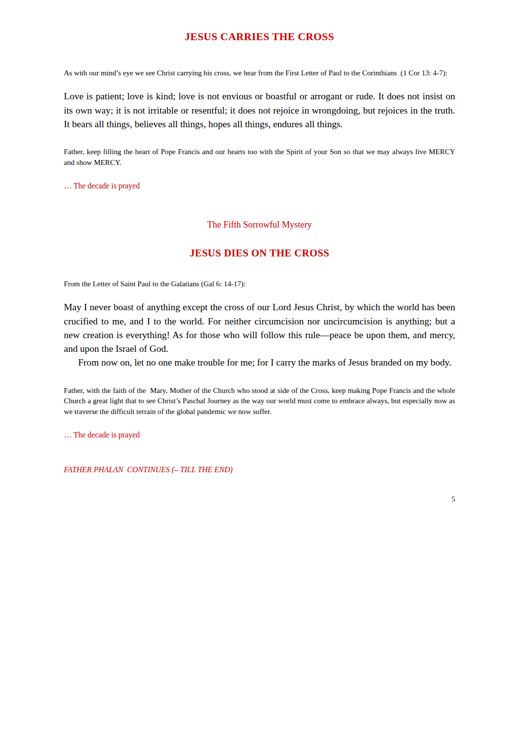JESUS CARRIES THE CROSS
As with our mind’s eye we see Christ carrying his cross, we hear from the First Letter of Paul to the Corinthians (1 Cor 13: 4-7):
Love is patient; love is kind; love is not envious or boastful or arrogant or rude. It does not insist on its own way; it is not irritable or resentful; it does not rejoice in wrongdoing, but rejoices in the truth. It bears all things, believes all things, hopes all things, endures all things.
Father, keep filling the heart of Pope Francis and our hearts too with the Spirit of your Son so that we may always live MERCY and show MERCY.
… The decade is prayed
The Fifth Sorrowful Mystery
JESUS DIES ON THE CROSS
From the Letter of Saint Paul to the Galatians (Gal 6: 14-17):
May I never boast of anything except the cross of our Lord Jesus Christ, by which the world has been crucified to me, and I to the world. For neither circumcision nor uncircumcision is anything; but a new creation is everything! As for those who will follow this rule—peace be upon them, and mercy, and upon the Israel of God.
From now on, let no one make trouble for me; for I carry the marks of Jesus branded on my body.
Father, with the faith of the Mary, Mother of the Church who stood at side of the Cross, keep making Pope Francis and the whole Church a great light that to see Christ’s Paschal Journey as the way our world must come to embrace always, but especially now as we traverse the difficult terrain of the global pandemic we now suffer.
… The decade is prayed
FATHER PHALAN CONTINUES (– TILL THE END)
5